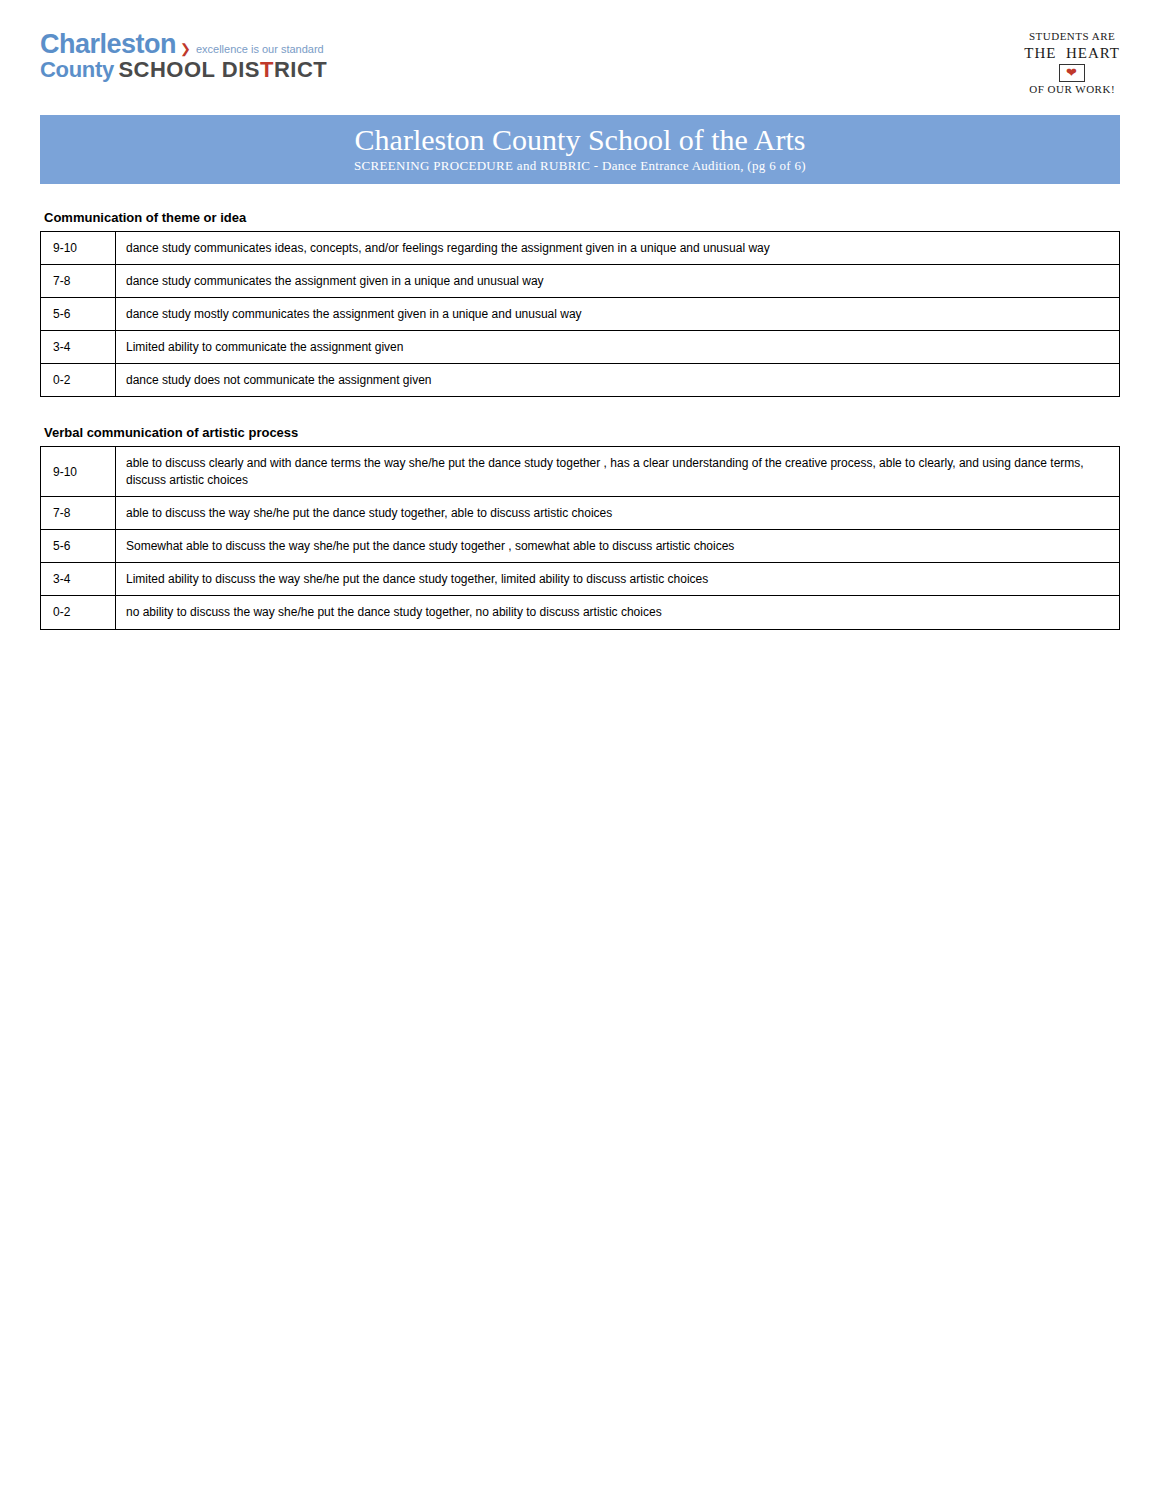Charleston ❯ excellence is our standard
County SCHOOL DISTRICT
STUDENTS ARE
THE HEART
❤
OF OUR WORK!
Charleston County School of the Arts
SCREENING PROCEDURE and RUBRIC - Dance Entrance Audition, (pg 6 of 6)
Communication of theme or idea
| 9-10 | dance study communicates ideas, concepts, and/or feelings regarding the assignment given in a unique and unusual way |
| 7-8 | dance study communicates the assignment given in a unique and unusual way |
| 5-6 | dance study mostly communicates the assignment given in a unique and unusual way |
| 3-4 | Limited ability to communicate the assignment given |
| 0-2 | dance study does not communicate the assignment given |
Verbal communication of artistic process
| 9-10 | able to discuss clearly and with dance terms the way she/he put the dance study together , has a clear understanding of the creative process, able to clearly, and using dance terms, discuss artistic choices |
| 7-8 | able to discuss the way she/he put the dance study together, able to discuss artistic choices |
| 5-6 | Somewhat able to discuss the way she/he put the dance study together , somewhat able to discuss artistic choices |
| 3-4 | Limited ability to discuss the way she/he put the dance study together, limited ability to discuss artistic choices |
| 0-2 | no ability to discuss the way she/he put the dance study together, no ability to discuss artistic choices |